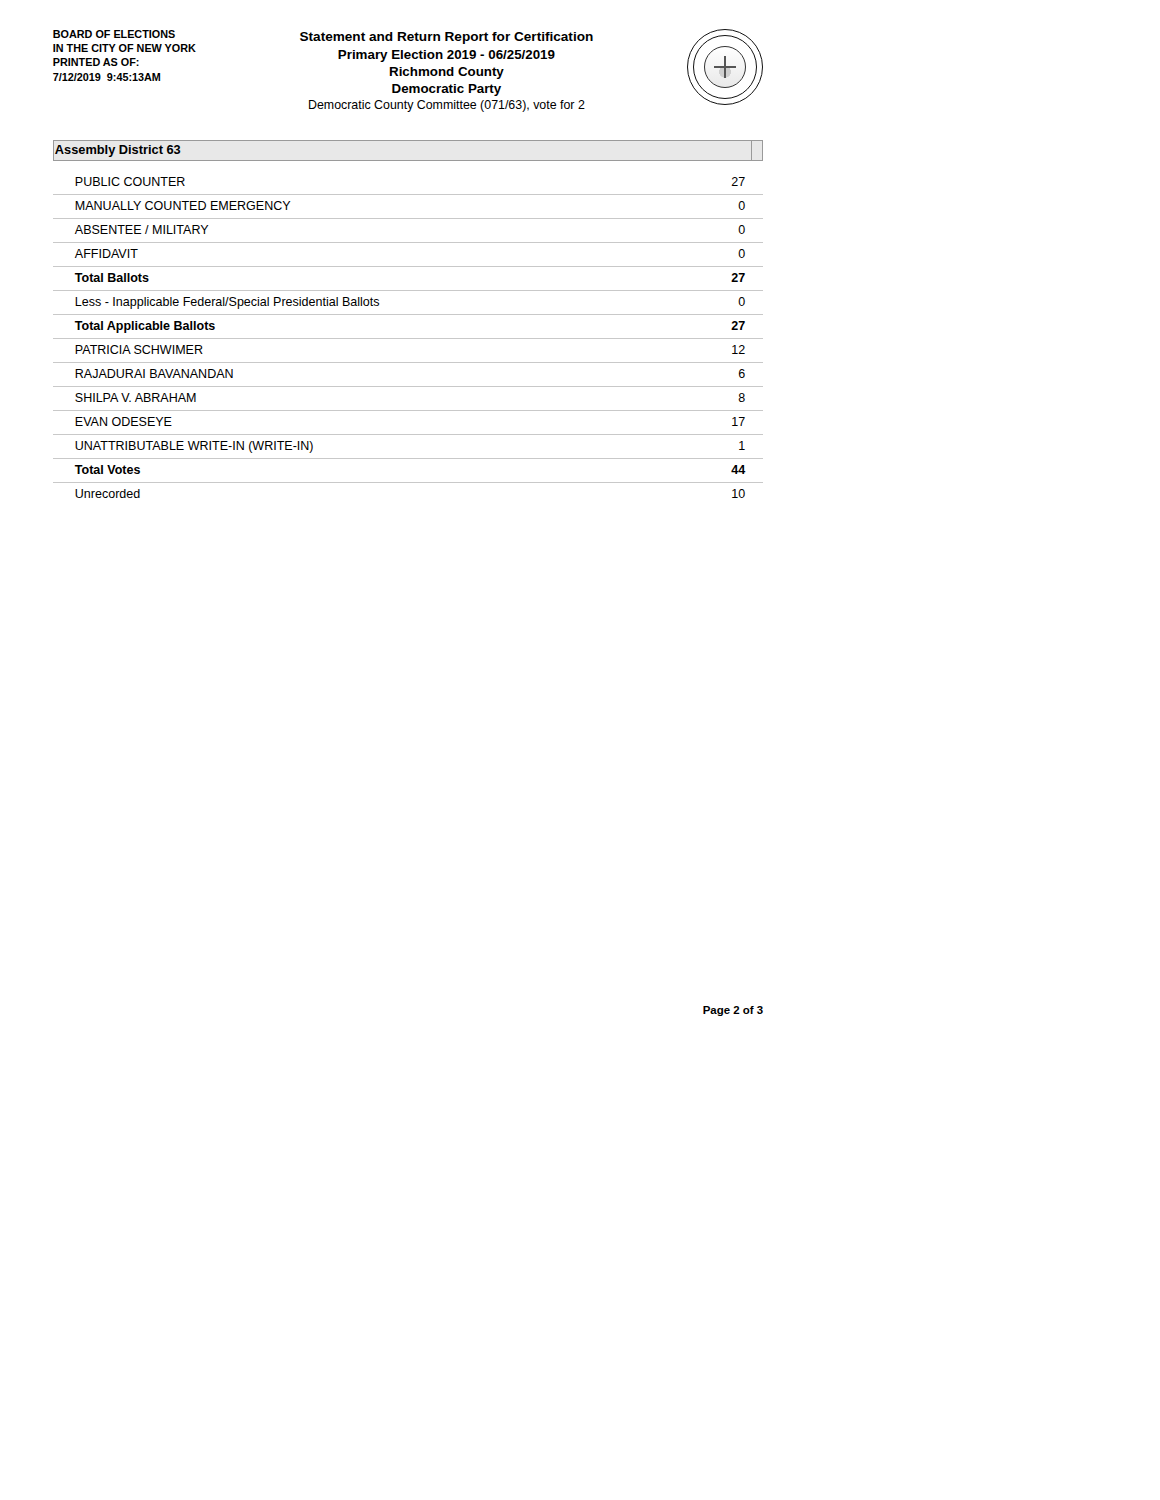BOARD OF ELECTIONS
IN THE CITY OF NEW YORK
PRINTED AS OF:
7/12/2019 9:45:13AM
Statement and Return Report for Certification
Primary Election 2019 - 06/25/2019
Richmond County
Democratic Party
Democratic County Committee (071/63), vote for 2
Assembly District 63
| PUBLIC COUNTER | 27 |
| MANUALLY COUNTED EMERGENCY | 0 |
| ABSENTEE / MILITARY | 0 |
| AFFIDAVIT | 0 |
| Total Ballots | 27 |
| Less - Inapplicable Federal/Special Presidential Ballots | 0 |
| Total Applicable Ballots | 27 |
| PATRICIA SCHWIMER | 12 |
| RAJADURAI BAVANANDAN | 6 |
| SHILPA V. ABRAHAM | 8 |
| EVAN ODESEYE | 17 |
| UNATTRIBUTABLE WRITE-IN (WRITE-IN) | 1 |
| Total Votes | 44 |
| Unrecorded | 10 |
Page 2 of 3